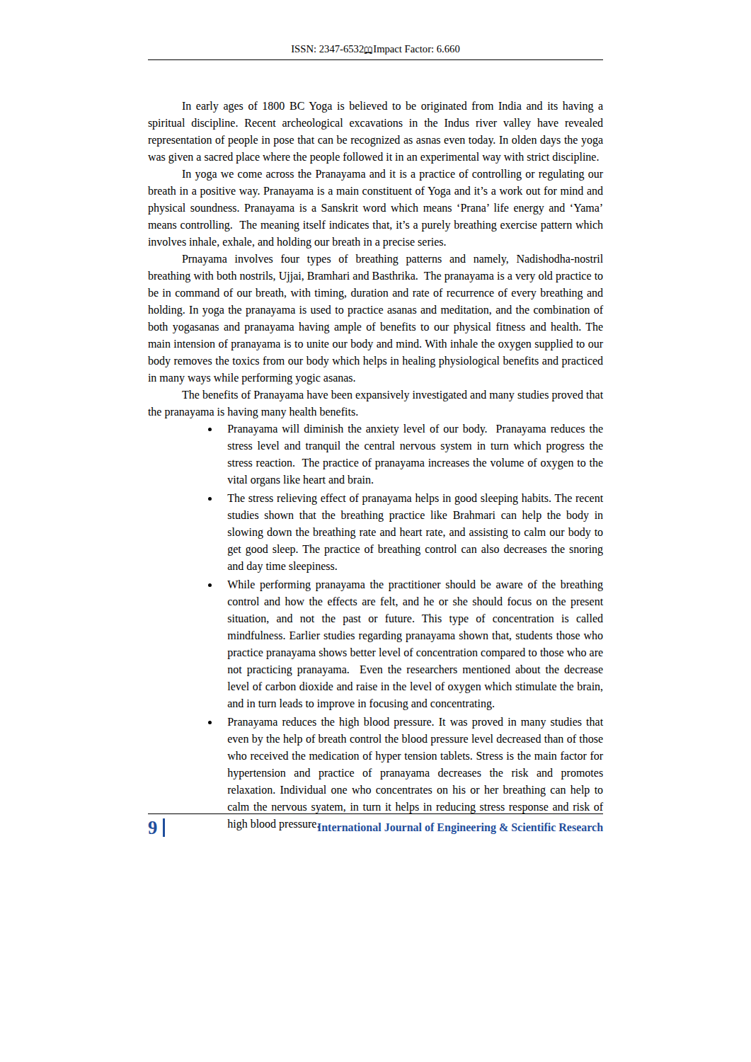ISSN: 2347-6532🕮Impact Factor: 6.660
In early ages of 1800 BC Yoga is believed to be originated from India and its having a spiritual discipline. Recent archeological excavations in the Indus river valley have revealed representation of people in pose that can be recognized as asnas even today. In olden days the yoga was given a sacred place where the people followed it in an experimental way with strict discipline.
In yoga we come across the Pranayama and it is a practice of controlling or regulating our breath in a positive way. Pranayama is a main constituent of Yoga and it’s a work out for mind and physical soundness. Pranayama is a Sanskrit word which means ‘Prana’ life energy and ‘Yama’ means controlling. The meaning itself indicates that, it’s a purely breathing exercise pattern which involves inhale, exhale, and holding our breath in a precise series.
Prnayama involves four types of breathing patterns and namely, Nadishodha-nostril breathing with both nostrils, Ujjai, Bramhari and Basthrika. The pranayama is a very old practice to be in command of our breath, with timing, duration and rate of recurrence of every breathing and holding. In yoga the pranayama is used to practice asanas and meditation, and the combination of both yogasanas and pranayama having ample of benefits to our physical fitness and health. The main intension of pranayama is to unite our body and mind. With inhale the oxygen supplied to our body removes the toxics from our body which helps in healing physiological benefits and practiced in many ways while performing yogic asanas.
The benefits of Pranayama have been expansively investigated and many studies proved that the pranayama is having many health benefits.
Pranayama will diminish the anxiety level of our body. Pranayama reduces the stress level and tranquil the central nervous system in turn which progress the stress reaction. The practice of pranayama increases the volume of oxygen to the vital organs like heart and brain.
The stress relieving effect of pranayama helps in good sleeping habits. The recent studies shown that the breathing practice like Brahmari can help the body in slowing down the breathing rate and heart rate, and assisting to calm our body to get good sleep. The practice of breathing control can also decreases the snoring and day time sleepiness.
While performing pranayama the practitioner should be aware of the breathing control and how the effects are felt, and he or she should focus on the present situation, and not the past or future. This type of concentration is called mindfulness. Earlier studies regarding pranayama shown that, students those who practice pranayama shows better level of concentration compared to those who are not practicing pranayama. Even the researchers mentioned about the decrease level of carbon dioxide and raise in the level of oxygen which stimulate the brain, and in turn leads to improve in focusing and concentrating.
Pranayama reduces the high blood pressure. It was proved in many studies that even by the help of breath control the blood pressure level decreased than of those who received the medication of hyper tension tablets. Stress is the main factor for hypertension and practice of pranayama decreases the risk and promotes relaxation. Individual one who concentrates on his or her breathing can help to calm the nervous syatem, in turn it helps in reducing stress response and risk of high blood pressure.
9 International Journal of Engineering & Scientific Research